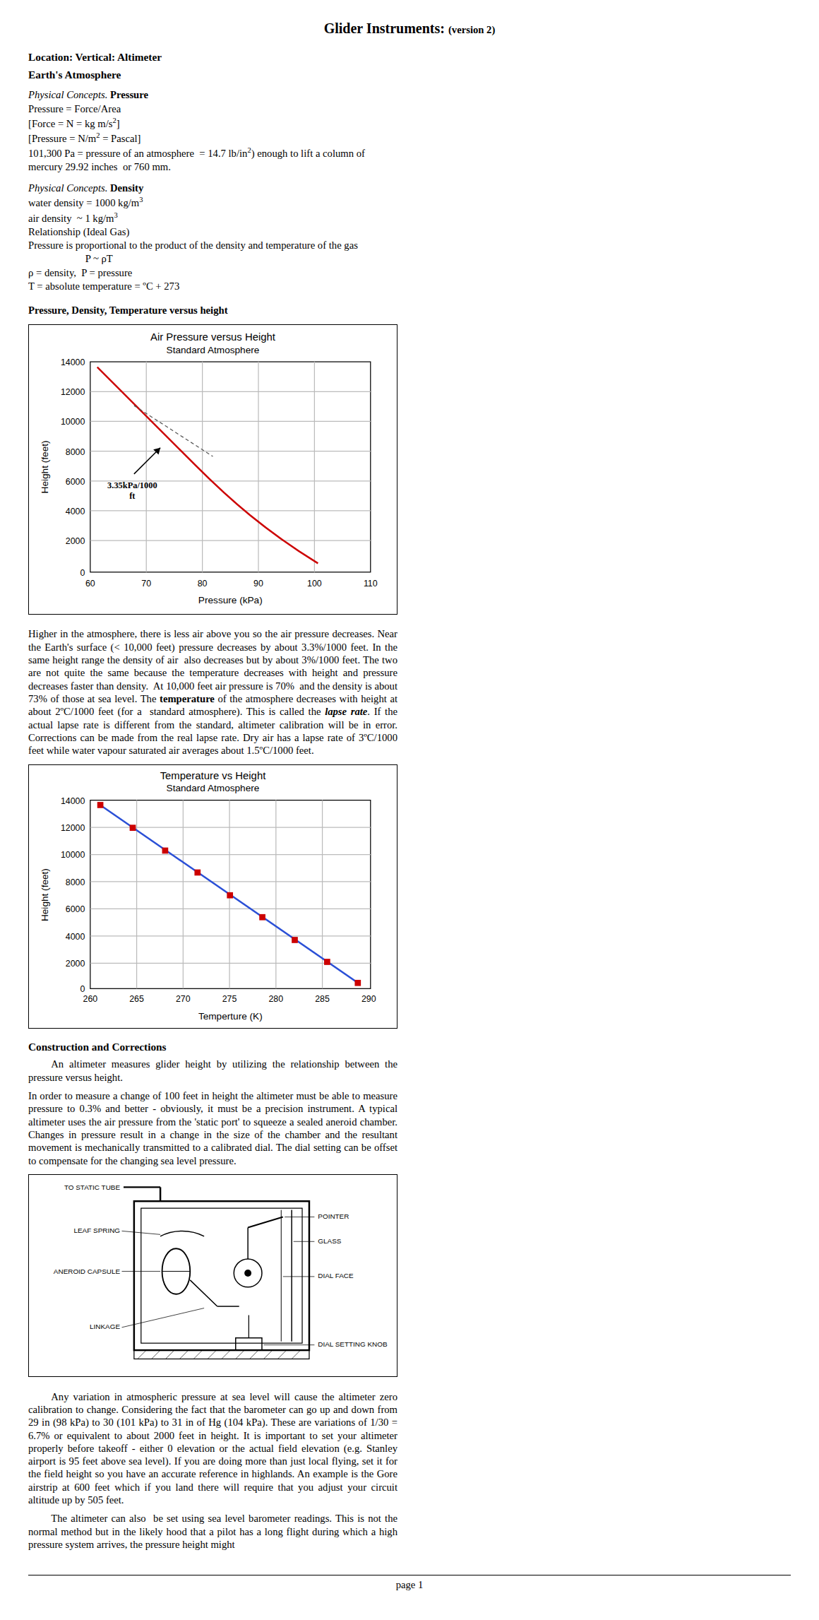Glider Instruments: (version 2)
Location: Vertical: Altimeter
Earth's Atmosphere
Physical Concepts. Pressure
Pressure = Force/Area
[Force = N = kg m/s2]
[Pressure = N/m2 = Pascal]
101,300 Pa = pressure of an atmosphere = 14.7 lb/in2) enough to lift a column of mercury 29.92 inches or 760 mm.
Physical Concepts. Density
water density = 1000 kg/m3
air density ~ 1 kg/m3
Relationship (Ideal Gas)
Pressure is proportional to the product of the density and temperature of the gas
P ~ ρT
ρ = density, P = pressure
T = absolute temperature = ºC + 273
Pressure, Density, Temperature versus height
Air Pressure versus Height Standard Atmosphere 14000 12000 10000 8000 6000 4000 2000 0 60 70 80 90 100 110 Pressure (kPa) Height (feet) 3.35kPa/1000 ft
Higher in the atmosphere, there is less air above you so the air pressure decreases. Near the Earth's surface (< 10,000 feet) pressure decreases by about 3.3%/1000 feet. In the same height range the density of air also decreases but by about 3%/1000 feet. The two are not quite the same because the temperature decreases with height and pressure decreases faster than density. At 10,000 feet air pressure is 70% and the density is about 73% of those at sea level. The temperature of the atmosphere decreases with height at about 2ºC/1000 feet (for a standard atmosphere). This is called the lapse rate. If the actual lapse rate is different from the standard, altimeter calibration will be in error. Corrections can be made from the real lapse rate. Dry air has a lapse rate of 3ºC/1000 feet while water vapour saturated air averages about 1.5ºC/1000 feet.
Temperature vs Height Standard Atmosphere 14000 12000 10000 8000 6000 4000 2000 0 260 265 270 275 280 285 290 Temperture (K) Height (feet)
Construction and Corrections
An altimeter measures glider height by utilizing the relationship between the pressure versus height.
In order to measure a change of 100 feet in height the altimeter must be able to measure pressure to 0.3% and better - obviously, it must be a precision instrument. A typical altimeter uses the air pressure from the 'static port' to squeeze a sealed aneroid chamber. Changes in pressure result in a change in the size of the chamber and the resultant movement is mechanically transmitted to a calibrated dial. The dial setting can be offset to compensate for the changing sea level pressure.
TO STATIC TUBE ANEROID CAPSULE LEAF SPRING LINKAGE POINTER GLASS DIAL FACE DIAL SETTING KNOB
Any variation in atmospheric pressure at sea level will cause the altimeter zero calibration to change. Considering the fact that the barometer can go up and down from 29 in (98 kPa) to 30 (101 kPa) to 31 in of Hg (104 kPa). These are variations of 1/30 = 6.7% or equivalent to about 2000 feet in height. It is important to set your altimeter properly before takeoff - either 0 elevation or the actual field elevation (e.g. Stanley airport is 95 feet above sea level). If you are doing more than just local flying, set it for the field height so you have an accurate reference in highlands. An example is the Gore airstrip at 600 feet which if you land there will require that you adjust your circuit altitude up by 505 feet.
The altimeter can also be set using sea level barometer readings. This is not the normal method but in the likely hood that a pilot has a long flight during which a high pressure system arrives, the pressure height might
page 1